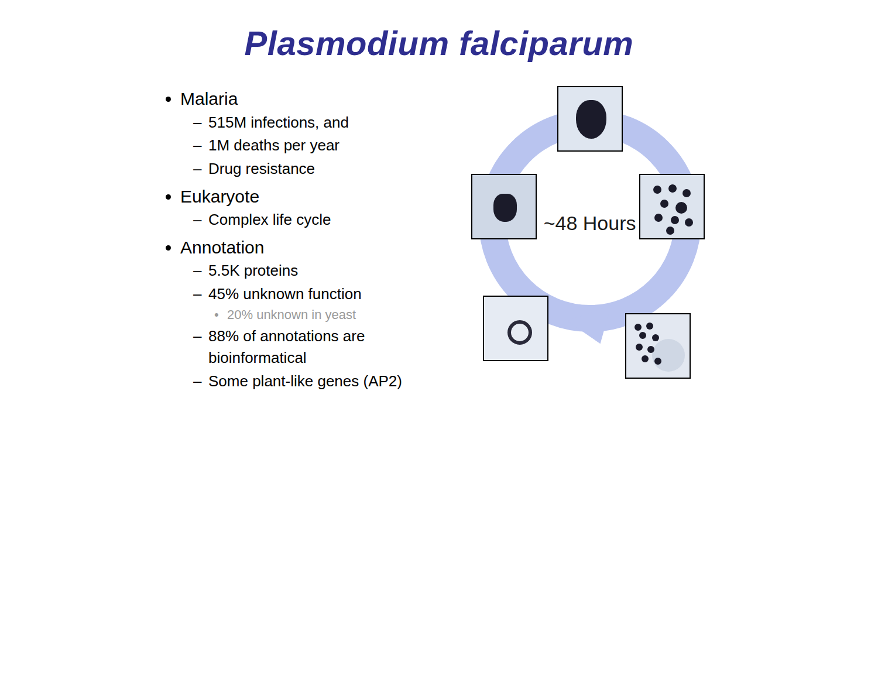Plasmodium falciparum
Malaria
515M infections, and
1M deaths per year
Drug resistance
Eukaryote
Complex life cycle
Annotation
5.5K proteins
45% unknown function
20% unknown in yeast
88% of annotations are bioinformatical
Some plant-like genes (AP2)
~48 Hours